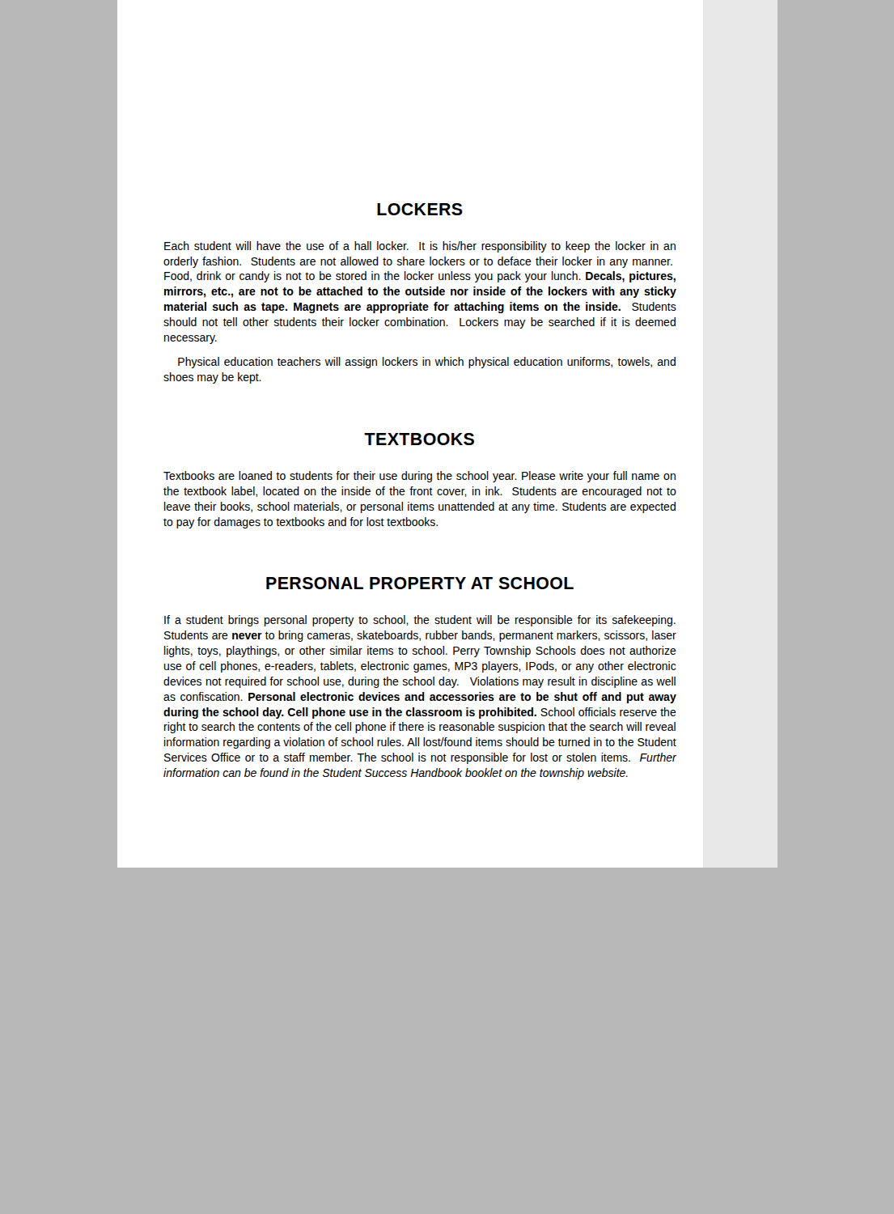LOCKERS
Each student will have the use of a hall locker. It is his/her responsibility to keep the locker in an orderly fashion. Students are not allowed to share lockers or to deface their locker in any manner. Food, drink or candy is not to be stored in the locker unless you pack your lunch. Decals, pictures, mirrors, etc., are not to be attached to the outside nor inside of the lockers with any sticky material such as tape. Magnets are appropriate for attaching items on the inside. Students should not tell other students their locker combination. Lockers may be searched if it is deemed necessary.
Physical education teachers will assign lockers in which physical education uniforms, towels, and shoes may be kept.
TEXTBOOKS
Textbooks are loaned to students for their use during the school year. Please write your full name on the textbook label, located on the inside of the front cover, in ink. Students are encouraged not to leave their books, school materials, or personal items unattended at any time. Students are expected to pay for damages to textbooks and for lost textbooks.
PERSONAL PROPERTY AT SCHOOL
If a student brings personal property to school, the student will be responsible for its safekeeping. Students are never to bring cameras, skateboards, rubber bands, permanent markers, scissors, laser lights, toys, playthings, or other similar items to school. Perry Township Schools does not authorize use of cell phones, e-readers, tablets, electronic games, MP3 players, IPods, or any other electronic devices not required for school use, during the school day. Violations may result in discipline as well as confiscation. Personal electronic devices and accessories are to be shut off and put away during the school day. Cell phone use in the classroom is prohibited. School officials reserve the right to search the contents of the cell phone if there is reasonable suspicion that the search will reveal information regarding a violation of school rules. All lost/found items should be turned in to the Student Services Office or to a staff member. The school is not responsible for lost or stolen items. Further information can be found in the Student Success Handbook booklet on the township website.